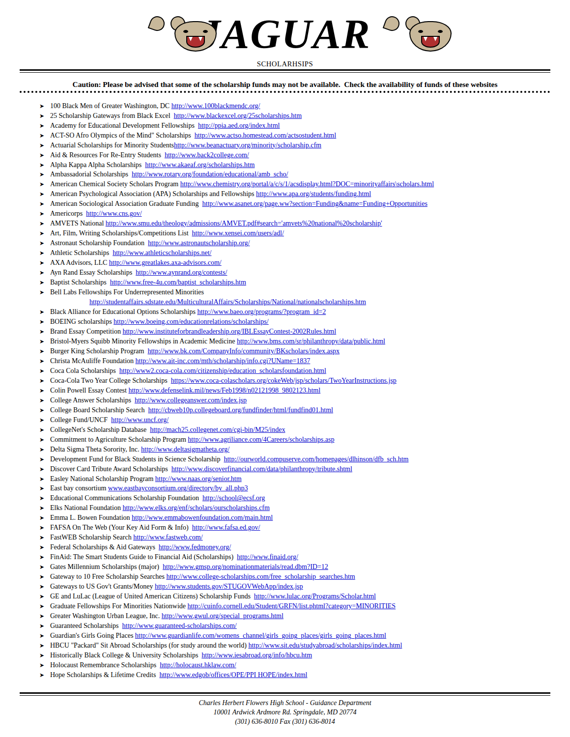JAGUAR
SCHOLARHSIPS
Caution: Please be advised that some of the scholarship funds may not be available. Check the availability of funds of these websites
100 Black Men of Greater Washington, DC http://www.100blackmendc.org/
25 Scholarship Gateways from Black Excel http://www.blackexcel.org/25scholarships.htm
Academy for Educational Development Fellowships http://ppia.aed.org/index.html
ACT-SO Afro Olympics of the Mind" Scholarships http://www.actso.homestead.com/actsostudent.html
Actuarial Scholarships for Minority Studentshttp://www.beanactuary.org/minority/scholarship.cfm
Aid & Resources For Re-Entry Students http://www.back2college.com/
Alpha Kappa Alpha Scholarships http://www.akaeaf.org/scholarships.htm
Ambassadorial Scholarships http://www.rotary.org/foundation/educational/amb_scho/
American Chemical Society Scholars Program http://www.chemistry.org/portal/a/c/s/1/acsdisplay.html?DOC=minorityaffairs\scholars.html
American Psychological Association (APA) Scholarships and Fellowships http://www.apa.org/students/funding.html
American Sociological Association Graduate Funding http://www.asanet.org/page.ww?section=Funding&name=Funding+Opportunities
Americorps http://www.cns.gov/
AMVETS National http://www.smu.edu/theology/admissions/AMVET.pdf#search='amvets%20national%20scholarship'
Art, Film, Writing Scholarships/Competitions List http://www.xensei.com/users/adl/
Astronaut Scholarship Foundation http://www.astronautscholarship.org/
Athletic Scholarships http://www.athleticscholarships.net/
AXA Advisors, LLC http://www.greatlakes.axa-advisors.com/
Ayn Rand Essay Scholarships http://www.aynrand.org/contests/
Baptist Scholarships http://www.free-4u.com/baptist_scholarships.htm
Bell Labs Fellowships For Underrepresented Minorities
http://studentaffairs.sdstate.edu/MulticulturalAffairs/Scholarships/National/nationalscholarships.htm
Black Alliance for Educational Options Scholarships http://www.baeo.org/programs/?program_id=2
BOEING scholarships http://www.boeing.com/educationrelations/scholarships/
Brand Essay Competition http://www.instituteforbrandleadership.org/IBLEssayContest-2002Rules.html
Bristol-Myers Squibb Minority Fellowships in Academic Medicine http://www.bms.com/sr/philanthropy/data/public.html
Burger King Scholarship Program http://www.bk.com/CompanyInfo/community/BKscholars/index.aspx
Christa McAuliffe Foundation http://www.ait-inc.com/mth/scholarship/info.cgi?UName=1837
Coca Cola Scholarships http://www2.coca-cola.com/citizenship/education_scholarsfoundation.html
Coca-Cola Two Year College Scholarships https://www.coca-colascholars.org/cokeWeb/jsp/scholars/TwoYearInstructions.jsp
Colin Powell Essay Contest http://www.defenselink.mil/news/Feb1998/n02121998_9802123.html
College Answer Scholarships http://www.collegeanswer.com/index.jsp
College Board Scholarship Search http://cbweb10p.collegeboard.org/fundfinder/html/fundfind01.html
College Fund/UNCF http://www.uncf.org/
CollegeNet's Scholarship Database http://mach25.collegenet.com/cgi-bin/M25/index
Commitment to Agriculture Scholarship Program http://www.agriliance.com/4Careers/scholarships.asp
Delta Sigma Theta Sorority, Inc. http://www.deltasigmatheta.org/
Development Fund for Black Students in Science Scholarship http://ourworld.compuserve.com/homepages/dlhinson/dfb_sch.htm
Discover Card Tribute Award Scholarships http://www.discoverfinancial.com/data/philanthropy/tribute.shtml
Easley National Scholarship Program http://www.naas.org/senior.htm
East bay consortium www.eastbayconsortium.org/directory/by_all.php3
Educational Communications Scholarship Foundation http://school@ecsf.org
Elks National Foundation http://www.elks.org/enf/scholars/ourscholarships.cfm
Emma L. Bowen Foundation http://www.emmabowenfoundation.com/main.html
FAFSA On The Web (Your Key Aid Form & Info) http://www.fafsa.ed.gov/
FastWEB Scholarship Search http://www.fastweb.com/
Federal Scholarships & Aid Gateways http://www.fedmoney.org/
FinAid: The Smart Students Guide to Financial Aid (Scholarships) http://www.finaid.org/
Gates Millennium Scholarships (major) http://www.gmsp.org/nominationmaterials/read.dbm?ID=12
Gateway to 10 Free Scholarship Searches http://www.college-scholarships.com/free_scholarship_searches.htm
Gateways to US Gov't Grants/Money http://www.students.gov/STUGOVWebApp/index.jsp
GE and LuLac (League of United American Citizens) Scholarship Funds http://www.lulac.org/Programs/Scholar.html
Graduate Fellowships For Minorities Nationwide http://cuinfo.cornell.edu/Student/GRFN/list.phtml?category=MINORITIES
Greater Washington Urban League, Inc. http://www.gwul.org/special_programs.html
Guaranteed Scholarships http://www.guaranteed-scholarships.com/
Guardian's Girls Going Places http://www.guardianlife.com/womens_channel/girls_going_places/girls_going_places.html
HBCU "Packard" Sit Abroad Scholarships (for study around the world) http://www.sit.edu/studyabroad/scholarships/index.html
Historically Black College & University Scholarships http://www.iesabroad.org/info/hbcu.htm
Holocaust Remembrance Scholarships http://holocaust.hklaw.com/
Hope Scholarships & Lifetime Credits http://www.edgob/offices/OPE/PPI HOPE/index.html
Charles Herbert Flowers High School - Guidance Department
10001 Ardwick Ardmore Rd. Springdale, MD 20774
(301) 636-8010 Fax (301) 636-8014